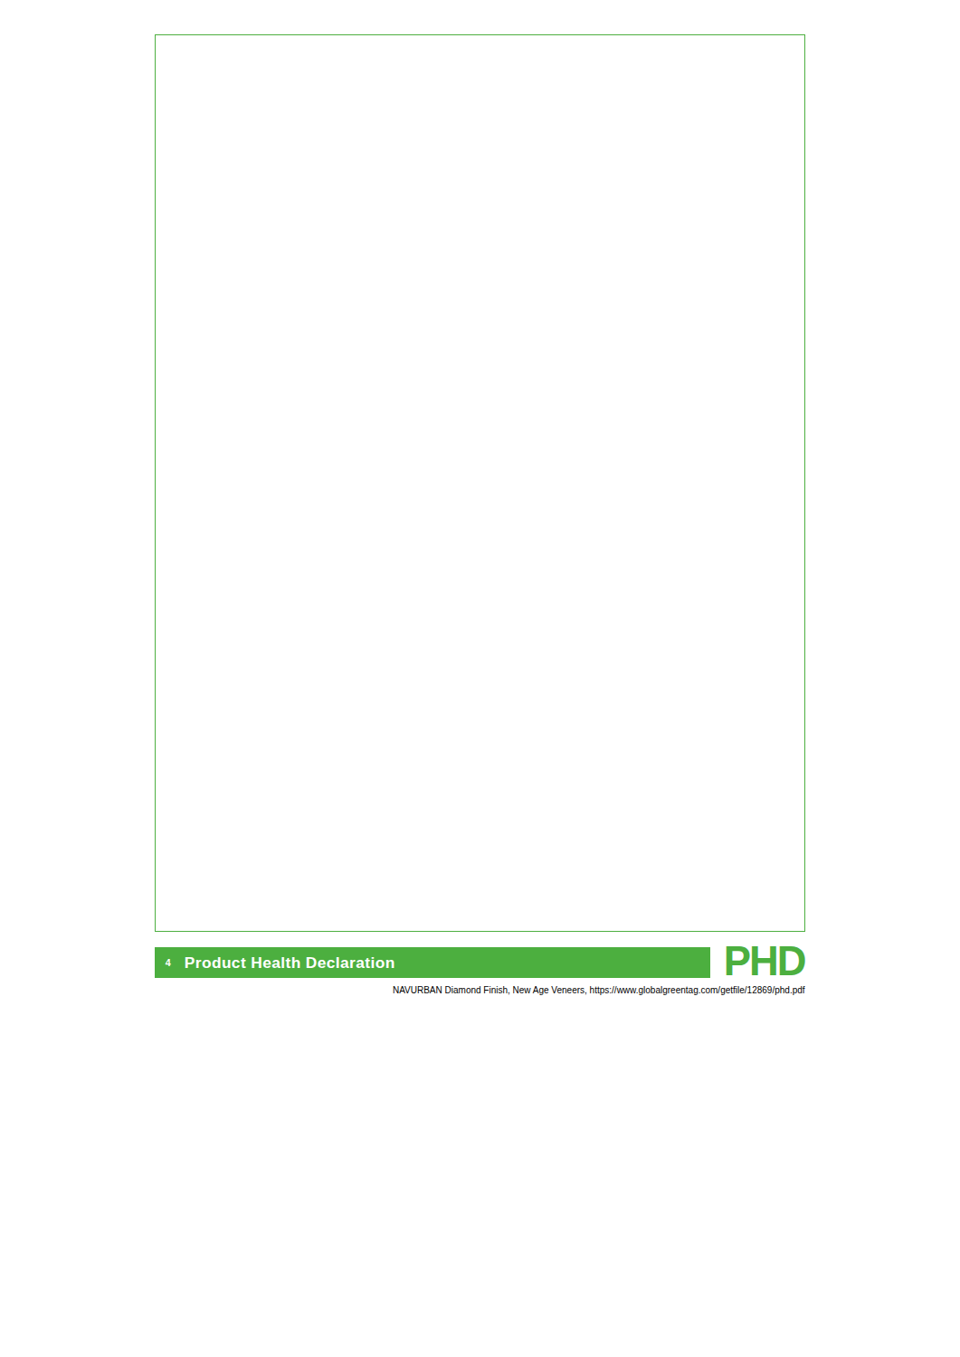4 Product Health Declaration
PHD
NAVURBAN Diamond Finish, New Age Veneers, https://www.globalgreentag.com/getfile/12869/phd.pdf